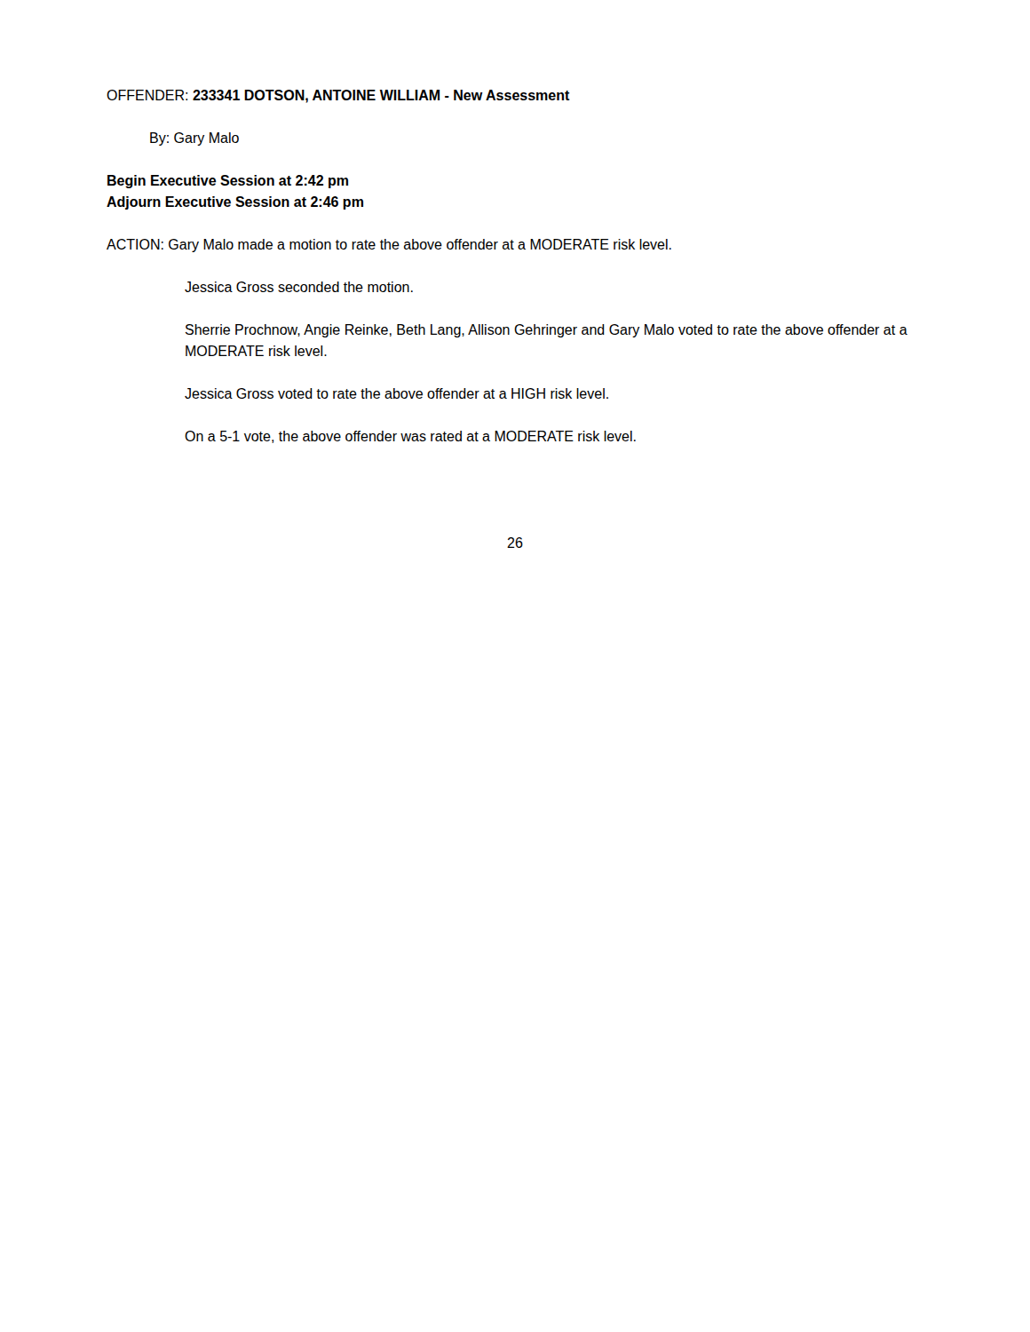OFFENDER: 233341 DOTSON, ANTOINE WILLIAM - New Assessment
By: Gary Malo
Begin Executive Session at 2:42 pm
Adjourn Executive Session at 2:46 pm
ACTION: Gary Malo made a motion to rate the above offender at a MODERATE risk level.
Jessica Gross seconded the motion.
Sherrie Prochnow, Angie Reinke, Beth Lang, Allison Gehringer and Gary Malo voted to rate the above offender at a MODERATE risk level.
Jessica Gross voted to rate the above offender at a HIGH risk level.
On a 5-1 vote, the above offender was rated at a MODERATE risk level.
26